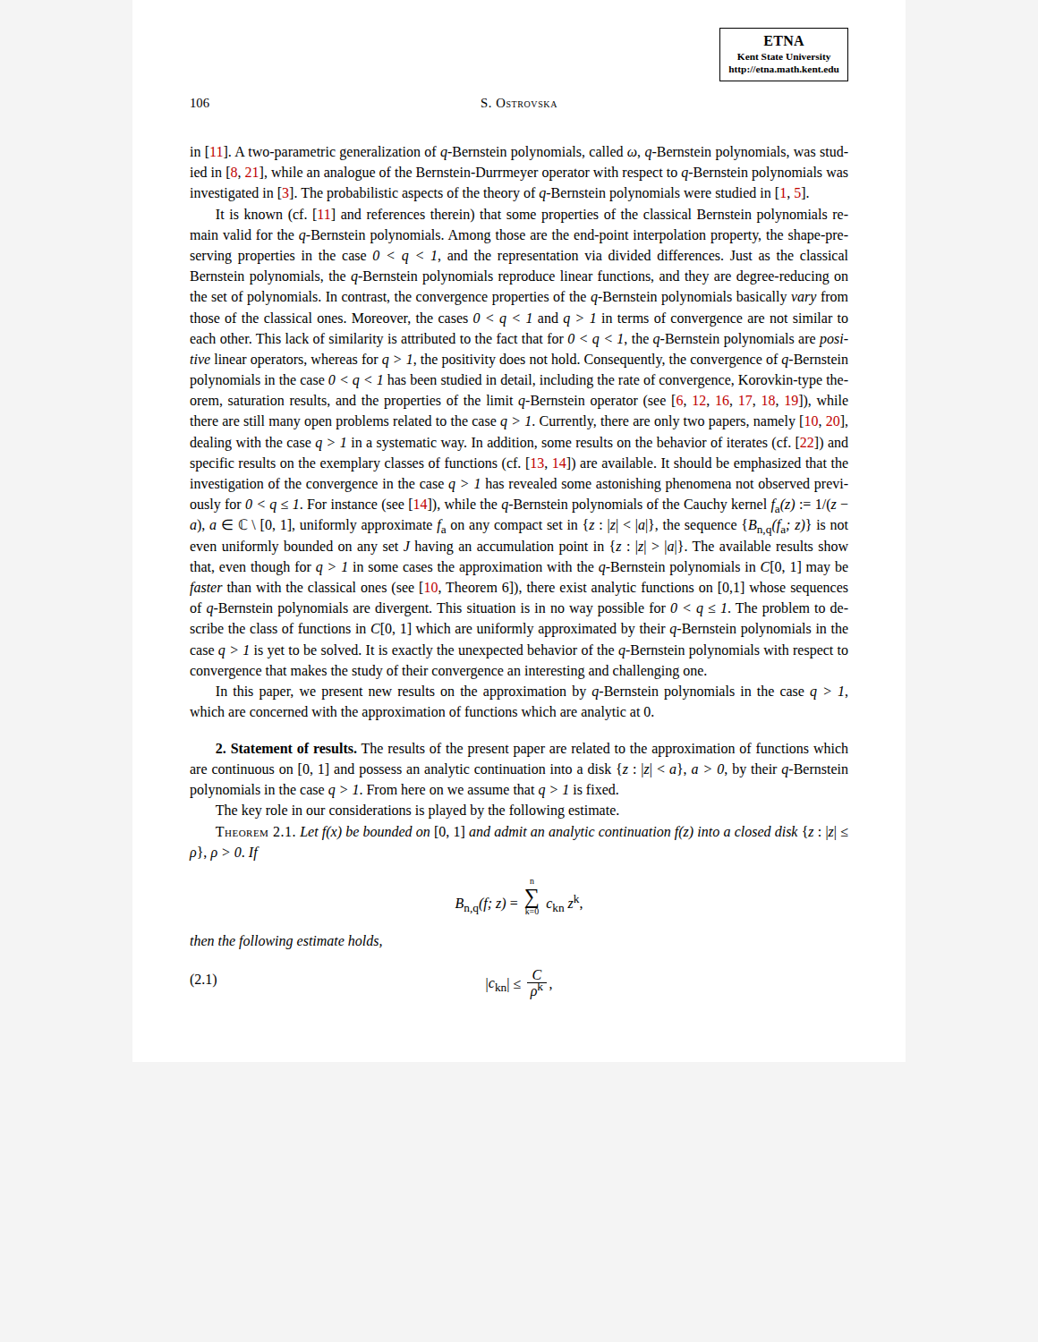ETNA
Kent State University
http://etna.math.kent.edu
106
S. Ostrovska
in [11]. A two-parametric generalization of q-Bernstein polynomials, called ω, q-Bernstein polynomials, was studied in [8, 21], while an analogue of the Bernstein-Durrmeyer operator with respect to q-Bernstein polynomials was investigated in [3]. The probabilistic aspects of the theory of q-Bernstein polynomials were studied in [1, 5].
It is known (cf. [11] and references therein) that some properties of the classical Bernstein polynomials remain valid for the q-Bernstein polynomials. Among those are the end-point interpolation property, the shape-preserving properties in the case 0 < q < 1, and the representation via divided differences. Just as the classical Bernstein polynomials, the q-Bernstein polynomials reproduce linear functions, and they are degree-reducing on the set of polynomials. In contrast, the convergence properties of the q-Bernstein polynomials basically vary from those of the classical ones. Moreover, the cases 0 < q < 1 and q > 1 in terms of convergence are not similar to each other. This lack of similarity is attributed to the fact that for 0 < q < 1, the q-Bernstein polynomials are positive linear operators, whereas for q > 1, the positivity does not hold. Consequently, the convergence of q-Bernstein polynomials in the case 0 < q < 1 has been studied in detail, including the rate of convergence, Korovkin-type theorem, saturation results, and the properties of the limit q-Bernstein operator (see [6, 12, 16, 17, 18, 19]), while there are still many open problems related to the case q > 1. Currently, there are only two papers, namely [10, 20], dealing with the case q > 1 in a systematic way. In addition, some results on the behavior of iterates (cf. [22]) and specific results on the exemplary classes of functions (cf. [13, 14]) are available. It should be emphasized that the investigation of the convergence in the case q > 1 has revealed some astonishing phenomena not observed previously for 0 < q ≤ 1. For instance (see [14]), while the q-Bernstein polynomials of the Cauchy kernel fa(z) := 1/(z − a), a ∈ ℂ \ [0, 1], uniformly approximate fa on any compact set in {z : |z| < |a|}, the sequence {Bn,q(fa; z)} is not even uniformly bounded on any set J having an accumulation point in {z : |z| > |a|}. The available results show that, even though for q > 1 in some cases the approximation with the q-Bernstein polynomials in C[0, 1] may be faster than with the classical ones (see [10, Theorem 6]), there exist analytic functions on [0,1] whose sequences of q-Bernstein polynomials are divergent. This situation is in no way possible for 0 < q ≤ 1. The problem to describe the class of functions in C[0, 1] which are uniformly approximated by their q-Bernstein polynomials in the case q > 1 is yet to be solved. It is exactly the unexpected behavior of the q-Bernstein polynomials with respect to convergence that makes the study of their convergence an interesting and challenging one.
In this paper, we present new results on the approximation by q-Bernstein polynomials in the case q > 1, which are concerned with the approximation of functions which are analytic at 0.
2. Statement of results. The results of the present paper are related to the approximation of functions which are continuous on [0, 1] and possess an analytic continuation into a disk {z : |z| < a}, a > 0, by their q-Bernstein polynomials in the case q > 1. From here on we assume that q > 1 is fixed.
The key role in our considerations is played by the following estimate.
Theorem 2.1. Let f(x) be bounded on [0, 1] and admit an analytic continuation f(z) into a closed disk {z : |z| ≤ ρ}, ρ > 0. If
Bn,q(f; z) = n∑k=0 ckn zk,
then the following estimate holds,
(2.1)
|ckn| ≤ Cρk,